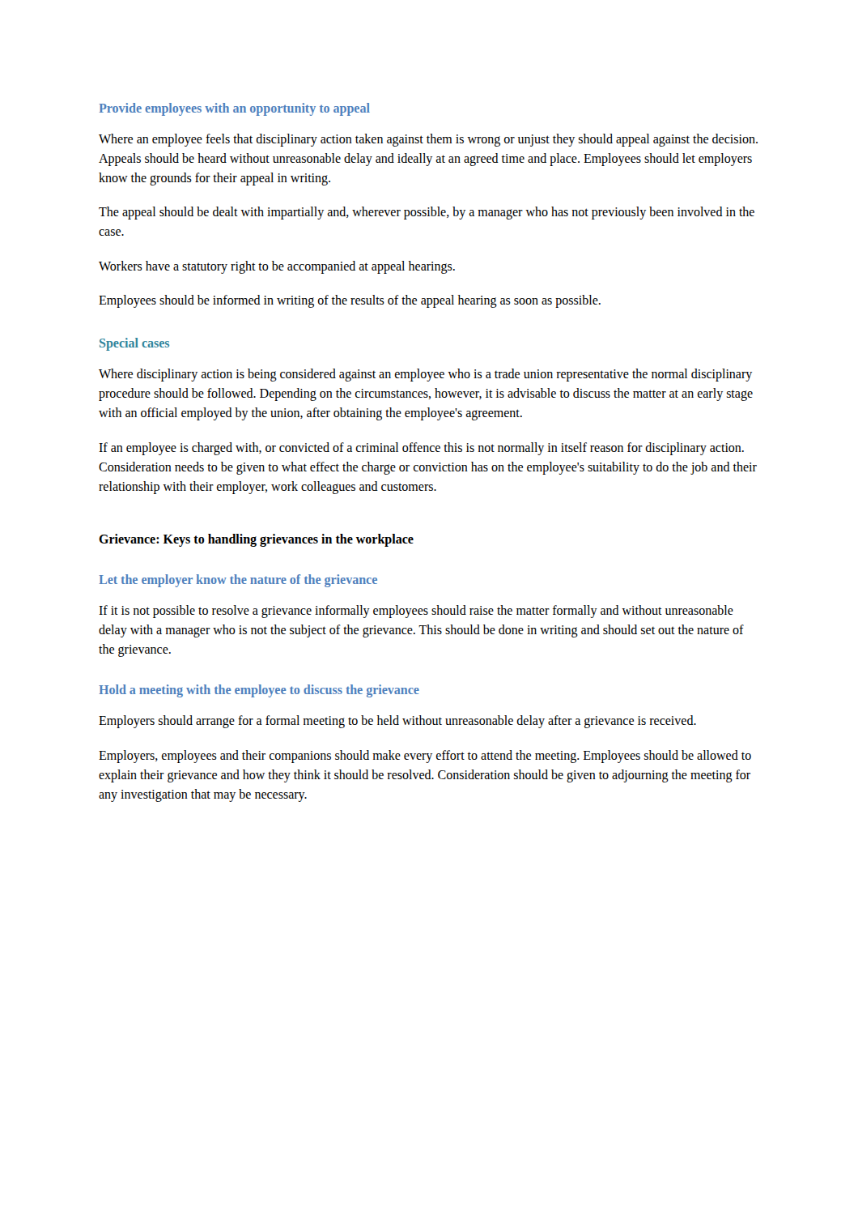Provide employees with an opportunity to appeal
Where an employee feels that disciplinary action taken against them is wrong or unjust they should appeal against the decision. Appeals should be heard without unreasonable delay and ideally at an agreed time and place. Employees should let employers know the grounds for their appeal in writing.
The appeal should be dealt with impartially and, wherever possible, by a manager who has not previously been involved in the case.
Workers have a statutory right to be accompanied at appeal hearings.
Employees should be informed in writing of the results of the appeal hearing as soon as possible.
Special cases
Where disciplinary action is being considered against an employee who is a trade union representative the normal disciplinary procedure should be followed. Depending on the circumstances, however, it is advisable to discuss the matter at an early stage with an official employed by the union, after obtaining the employee's agreement.
If an employee is charged with, or convicted of a criminal offence this is not normally in itself reason for disciplinary action. Consideration needs to be given to what effect the charge or conviction has on the employee's suitability to do the job and their relationship with their employer, work colleagues and customers.
Grievance: Keys to handling grievances in the workplace
Let the employer know the nature of the grievance
If it is not possible to resolve a grievance informally employees should raise the matter formally and without unreasonable delay with a manager who is not the subject of the grievance. This should be done in writing and should set out the nature of the grievance.
Hold a meeting with the employee to discuss the grievance
Employers should arrange for a formal meeting to be held without unreasonable delay after a grievance is received.
Employers, employees and their companions should make every effort to attend the meeting. Employees should be allowed to explain their grievance and how they think it should be resolved. Consideration should be given to adjourning the meeting for any investigation that may be necessary.